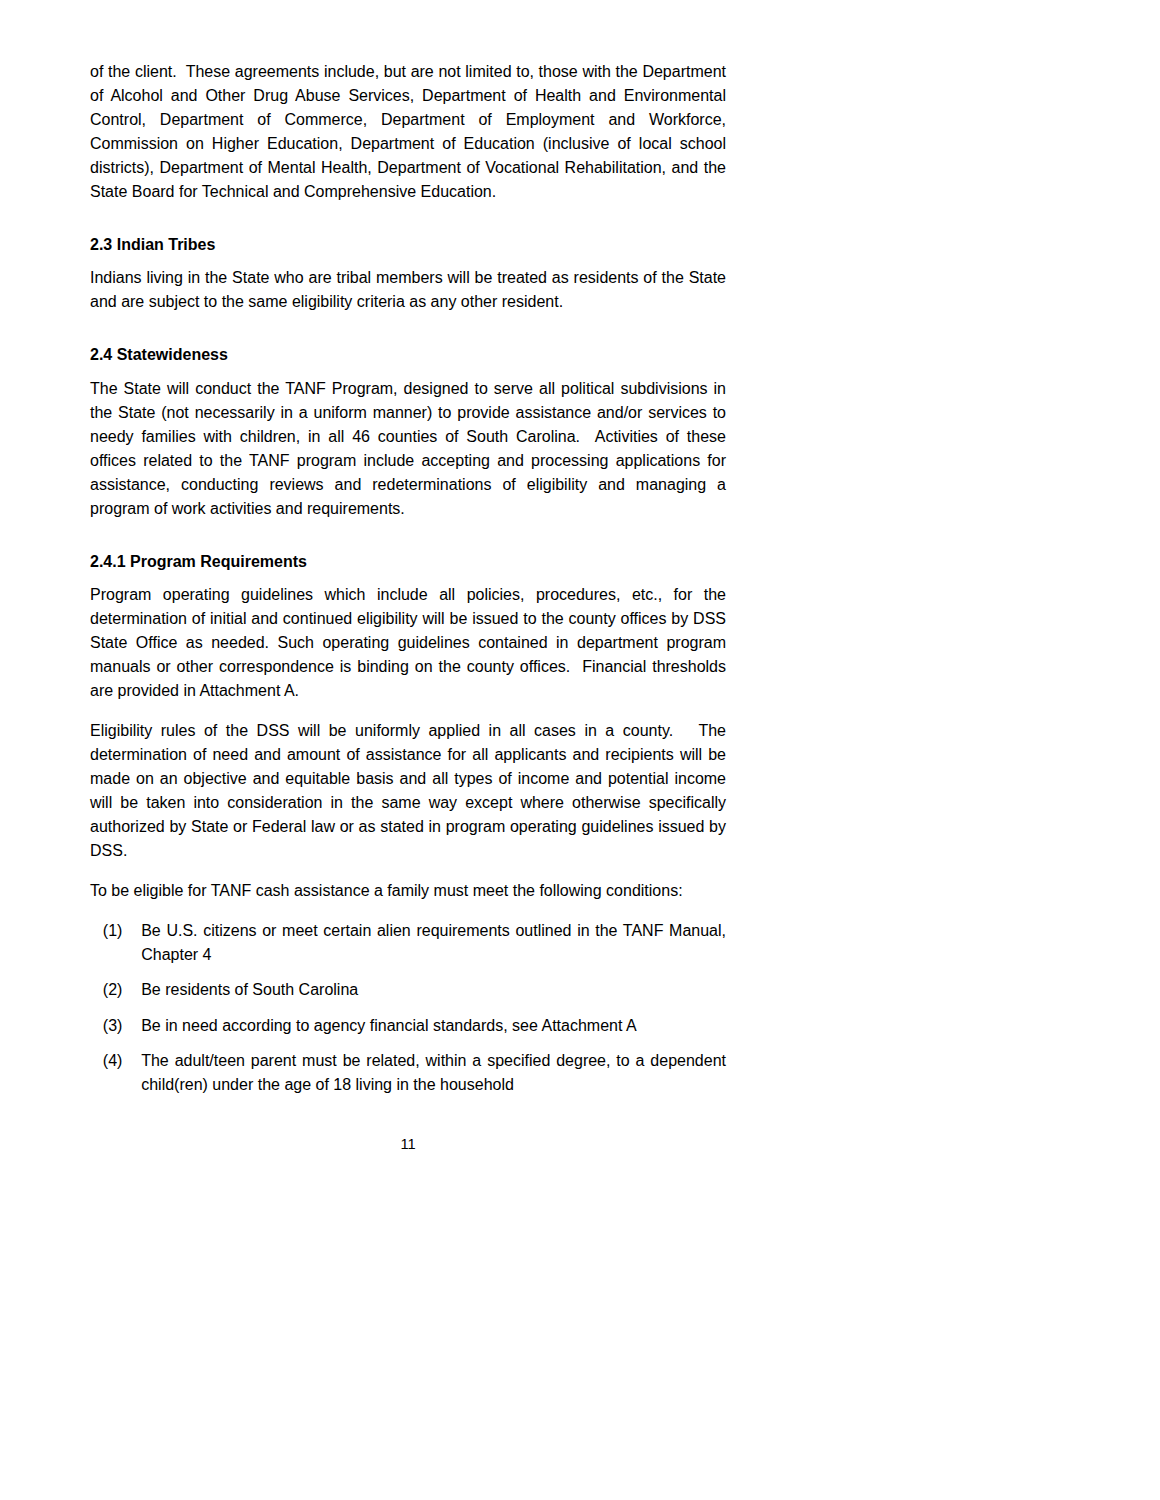of the client. These agreements include, but are not limited to, those with the Department of Alcohol and Other Drug Abuse Services, Department of Health and Environmental Control, Department of Commerce, Department of Employment and Workforce, Commission on Higher Education, Department of Education (inclusive of local school districts), Department of Mental Health, Department of Vocational Rehabilitation, and the State Board for Technical and Comprehensive Education.
2.3 Indian Tribes
Indians living in the State who are tribal members will be treated as residents of the State and are subject to the same eligibility criteria as any other resident.
2.4 Statewideness
The State will conduct the TANF Program, designed to serve all political subdivisions in the State (not necessarily in a uniform manner) to provide assistance and/or services to needy families with children, in all 46 counties of South Carolina. Activities of these offices related to the TANF program include accepting and processing applications for assistance, conducting reviews and redeterminations of eligibility and managing a program of work activities and requirements.
2.4.1 Program Requirements
Program operating guidelines which include all policies, procedures, etc., for the determination of initial and continued eligibility will be issued to the county offices by DSS State Office as needed. Such operating guidelines contained in department program manuals or other correspondence is binding on the county offices. Financial thresholds are provided in Attachment A.
Eligibility rules of the DSS will be uniformly applied in all cases in a county. The determination of need and amount of assistance for all applicants and recipients will be made on an objective and equitable basis and all types of income and potential income will be taken into consideration in the same way except where otherwise specifically authorized by State or Federal law or as stated in program operating guidelines issued by DSS.
To be eligible for TANF cash assistance a family must meet the following conditions:
(1) Be U.S. citizens or meet certain alien requirements outlined in the TANF Manual, Chapter 4
(2) Be residents of South Carolina
(3) Be in need according to agency financial standards, see Attachment A
(4) The adult/teen parent must be related, within a specified degree, to a dependent child(ren) under the age of 18 living in the household
11